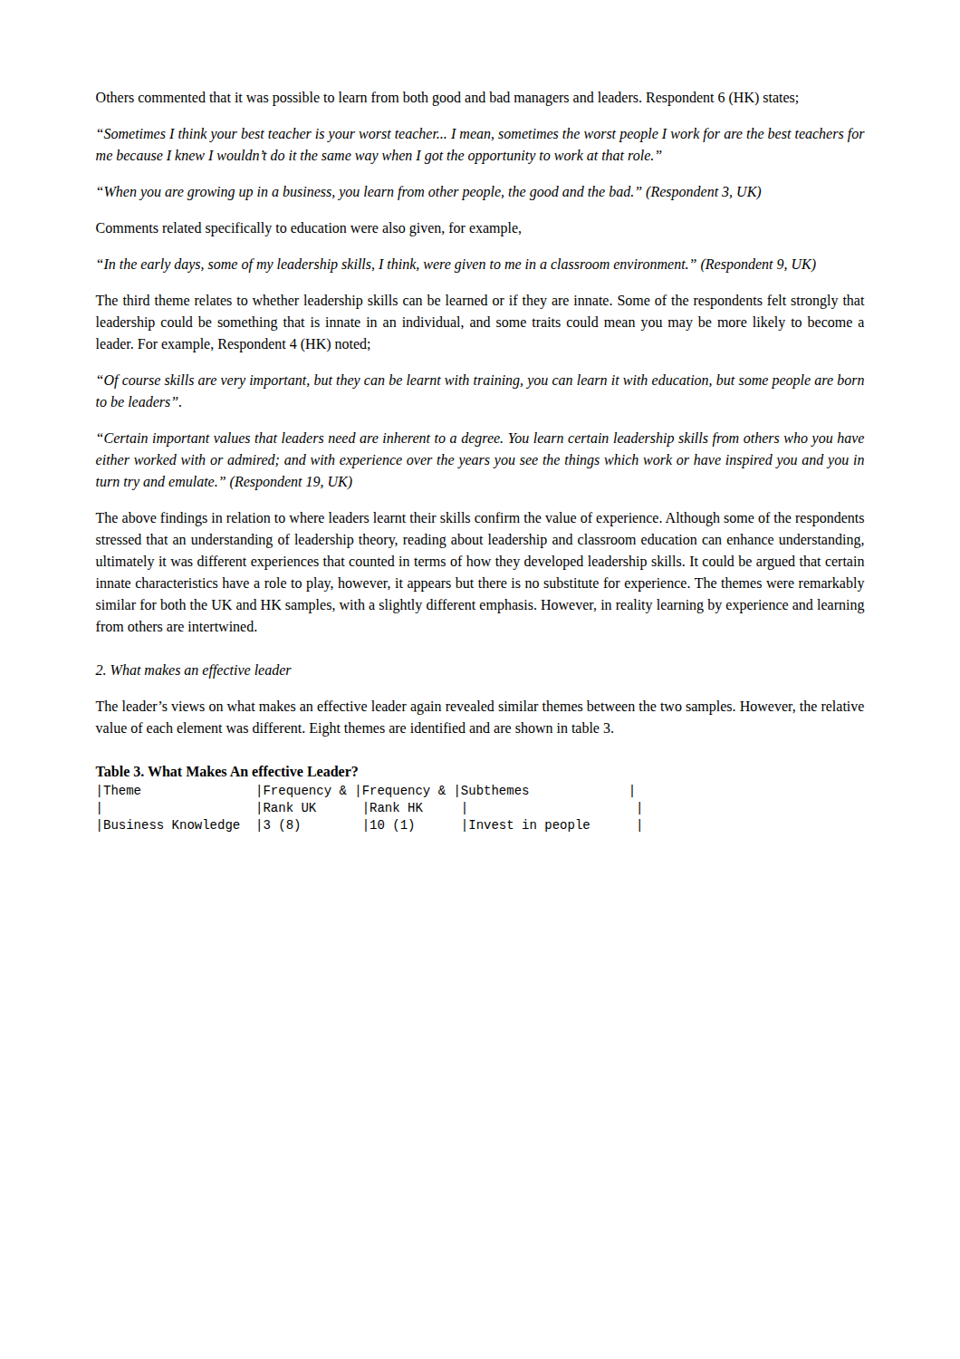Others commented that it was possible to learn from both good and bad managers and leaders. Respondent 6 (HK) states;
“Sometimes I think your best teacher is your worst teacher... I mean, sometimes the worst people I work for are the best teachers for me because I knew I wouldn’t do it the same way when I got the opportunity to work at that role.”
“When you are growing up in a business, you learn from other people, the good and the bad.” (Respondent 3, UK)
Comments related specifically to education were also given, for example,
“In the early days, some of my leadership skills, I think, were given to me in a classroom environment.” (Respondent 9, UK)
The third theme relates to whether leadership skills can be learned or if they are innate. Some of the respondents felt strongly that leadership could be something that is innate in an individual, and some traits could mean you may be more likely to become a leader. For example, Respondent 4 (HK) noted;
“Of course skills are very important, but they can be learnt with training, you can learn it with education, but some people are born to be leaders”.
“Certain important values that leaders need are inherent to a degree. You learn certain leadership skills from others who you have either worked with or admired; and with experience over the years you see the things which work or have inspired you and you in turn try and emulate.” (Respondent 19, UK)
The above findings in relation to where leaders learnt their skills confirm the value of experience. Although some of the respondents stressed that an understanding of leadership theory, reading about leadership and classroom education can enhance understanding, ultimately it was different experiences that counted in terms of how they developed leadership skills. It could be argued that certain innate characteristics have a role to play, however, it appears but there is no substitute for experience. The themes were remarkably similar for both the UK and HK samples, with a slightly different emphasis. However, in reality learning by experience and learning from others are intertwined.
2. What makes an effective leader
The leader’s views on what makes an effective leader again revealed similar themes between the two samples. However, the relative value of each element was different. Eight themes are identified and are shown in table 3.
Table 3. What Makes An effective Leader?
|Theme               |Frequency & |Frequency & |Subthemes             |
|                    |Rank UK      |Rank HK     |                      |
|Business Knowledge  |3 (8)        |10 (1)      |Invest in people      |